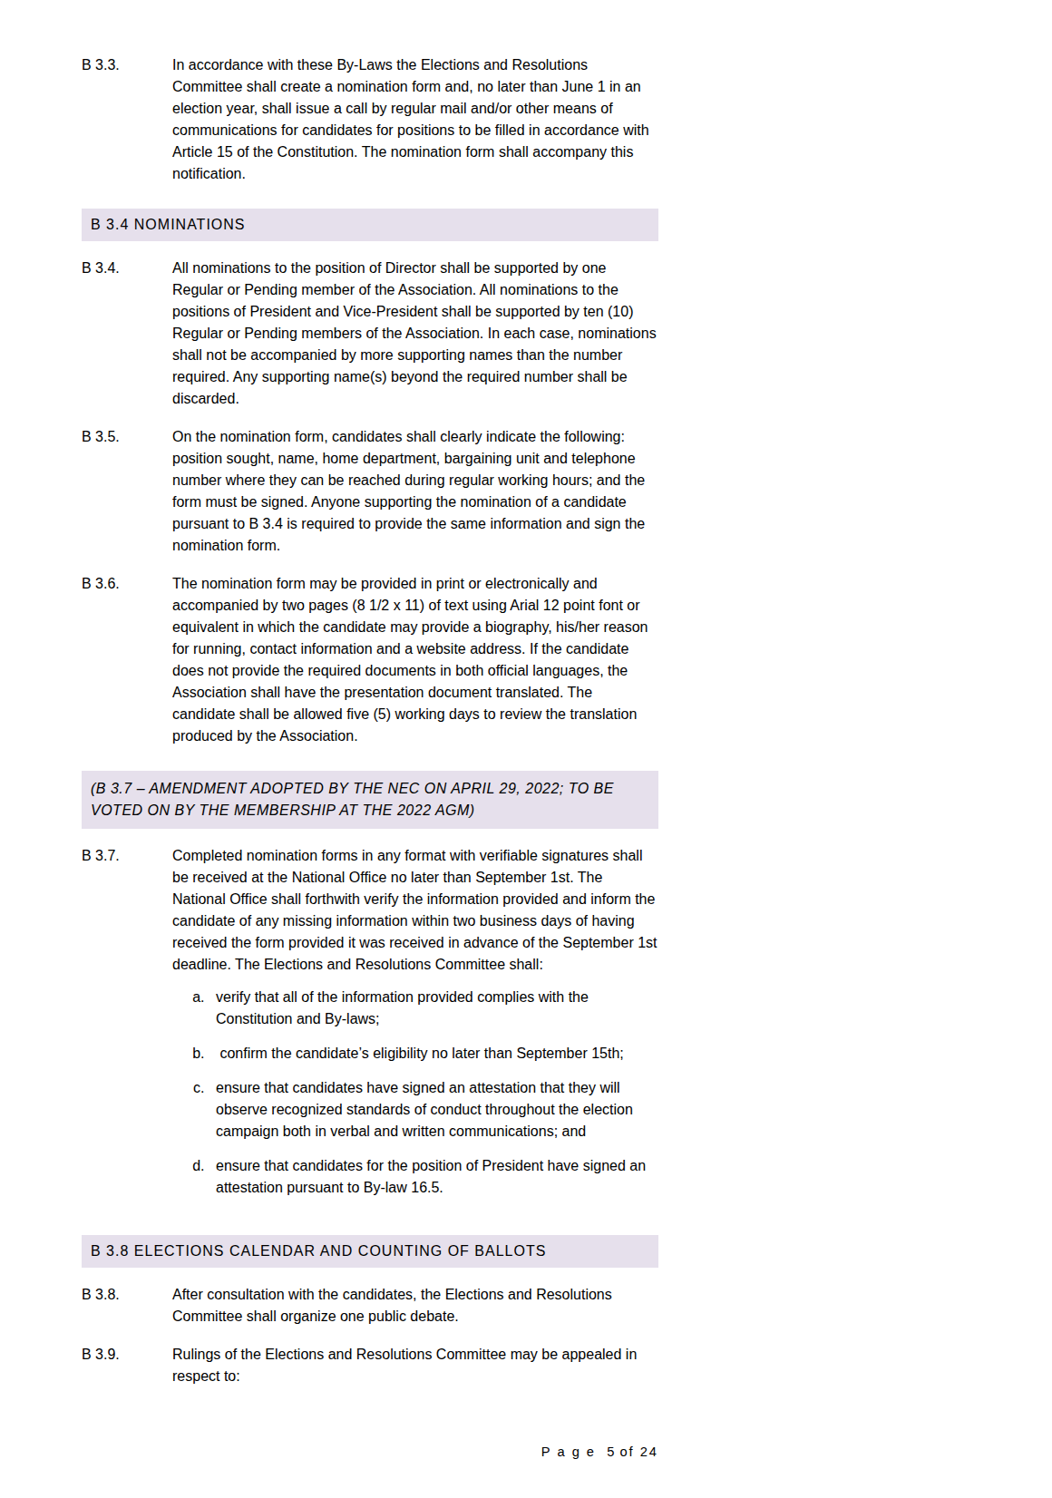B 3.3.
In accordance with these By-Laws the Elections and Resolutions Committee shall create a nomination form and, no later than June 1 in an election year, shall issue a call by regular mail and/or other means of communications for candidates for positions to be filled in accordance with Article 15 of the Constitution. The nomination form shall accompany this notification.
B 3.4 Nominations
B 3.4.
All nominations to the position of Director shall be supported by one Regular or Pending member of the Association. All nominations to the positions of President and Vice-President shall be supported by ten (10) Regular or Pending members of the Association. In each case, nominations shall not be accompanied by more supporting names than the number required. Any supporting name(s) beyond the required number shall be discarded.
B 3.5.
On the nomination form, candidates shall clearly indicate the following: position sought, name, home department, bargaining unit and telephone number where they can be reached during regular working hours; and the form must be signed. Anyone supporting the nomination of a candidate pursuant to B 3.4 is required to provide the same information and sign the nomination form.
B 3.6.
The nomination form may be provided in print or electronically and accompanied by two pages (8 1/2 x 11) of text using Arial 12 point font or equivalent in which the candidate may provide a biography, his/her reason for running, contact information and a website address. If the candidate does not provide the required documents in both official languages, the Association shall have the presentation document translated. The candidate shall be allowed five (5) working days to review the translation produced by the Association.
(B 3.7 – Amendment adopted by the NEC on April 29, 2022; to be voted on by the membership at the 2022 AGM)
B 3.7.
Completed nomination forms in any format with verifiable signatures shall be received at the National Office no later than September 1st. The National Office shall forthwith verify the information provided and inform the candidate of any missing information within two business days of having received the form provided it was received in advance of the September 1st deadline. The Elections and Resolutions Committee shall:
verify that all of the information provided complies with the Constitution and By-laws;
confirm the candidate’s eligibility no later than September 15th;
ensure that candidates have signed an attestation that they will observe recognized standards of conduct throughout the election campaign both in verbal and written communications; and
ensure that candidates for the position of President have signed an attestation pursuant to By-law 16.5.
B 3.8 Elections Calendar and Counting of Ballots
B 3.8.
After consultation with the candidates, the Elections and Resolutions Committee shall organize one public debate.
B 3.9.
Rulings of the Elections and Resolutions Committee may be appealed in respect to:
P a g e 5 of 24